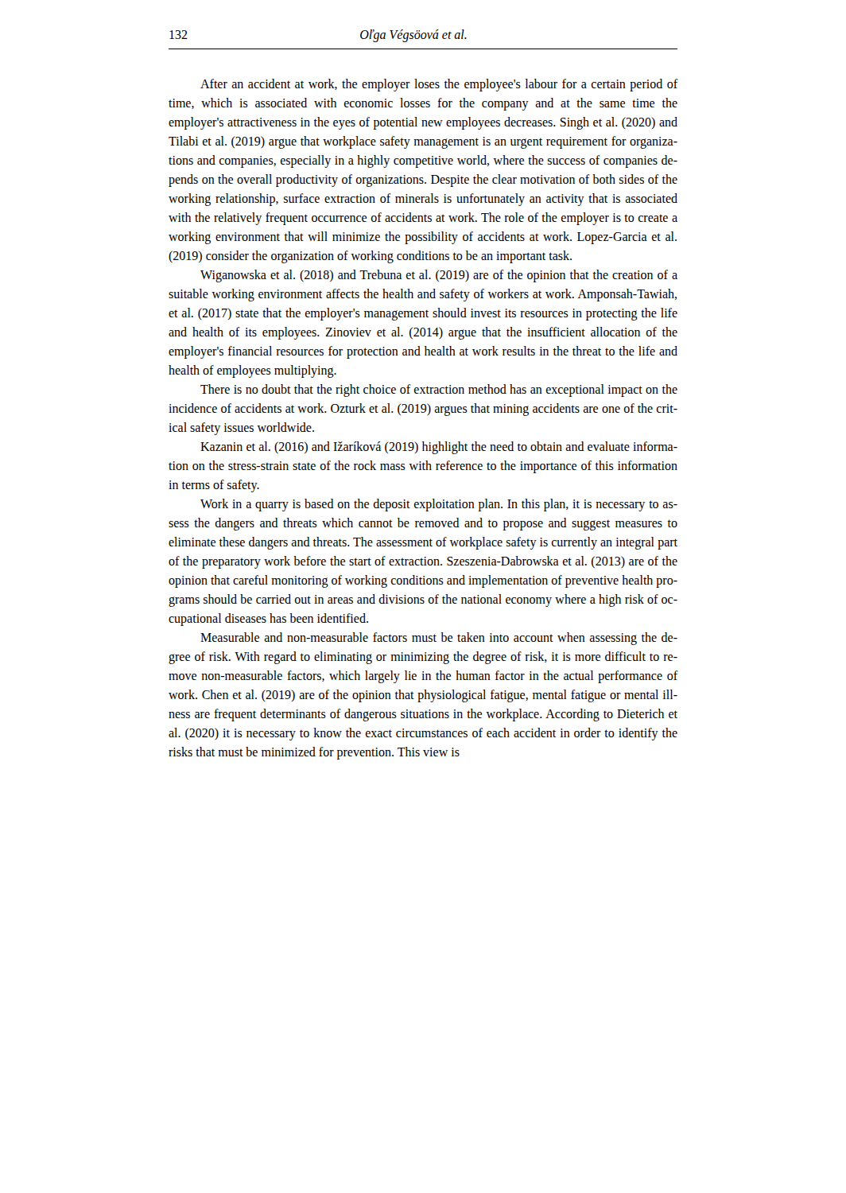132 Oľga Végsöová et al.
After an accident at work, the employer loses the employee's labour for a certain period of time, which is associated with economic losses for the company and at the same time the employer's attractiveness in the eyes of potential new employees decreases. Singh et al. (2020) and Tilabi et al. (2019) argue that workplace safety management is an urgent requirement for organizations and companies, especially in a highly competitive world, where the success of companies depends on the overall productivity of organizations. Despite the clear motivation of both sides of the working relationship, surface extraction of minerals is unfortunately an activity that is associated with the relatively frequent occurrence of accidents at work. The role of the employer is to create a working environment that will minimize the possibility of accidents at work. Lopez-Garcia et al. (2019) consider the organization of working conditions to be an important task.
Wiganowska et al. (2018) and Trebuna et al. (2019) are of the opinion that the creation of a suitable working environment affects the health and safety of workers at work. Amponsah-Tawiah, et al. (2017) state that the employer's management should invest its resources in protecting the life and health of its employees. Zinoviev et al. (2014) argue that the insufficient allocation of the employer's financial resources for protection and health at work results in the threat to the life and health of employees multiplying.
There is no doubt that the right choice of extraction method has an exceptional impact on the incidence of accidents at work. Ozturk et al. (2019) argues that mining accidents are one of the critical safety issues worldwide.
Kazanin et al. (2016) and Ižaríková (2019) highlight the need to obtain and evaluate information on the stress-strain state of the rock mass with reference to the importance of this information in terms of safety.
Work in a quarry is based on the deposit exploitation plan. In this plan, it is necessary to assess the dangers and threats which cannot be removed and to propose and suggest measures to eliminate these dangers and threats. The assessment of workplace safety is currently an integral part of the preparatory work before the start of extraction. Szeszenia-Dabrowska et al. (2013) are of the opinion that careful monitoring of working conditions and implementation of preventive health programs should be carried out in areas and divisions of the national economy where a high risk of occupational diseases has been identified.
Measurable and non-measurable factors must be taken into account when assessing the degree of risk. With regard to eliminating or minimizing the degree of risk, it is more difficult to remove non-measurable factors, which largely lie in the human factor in the actual performance of work. Chen et al. (2019) are of the opinion that physiological fatigue, mental fatigue or mental illness are frequent determinants of dangerous situations in the workplace. According to Dieterich et al. (2020) it is necessary to know the exact circumstances of each accident in order to identify the risks that must be minimized for prevention. This view is